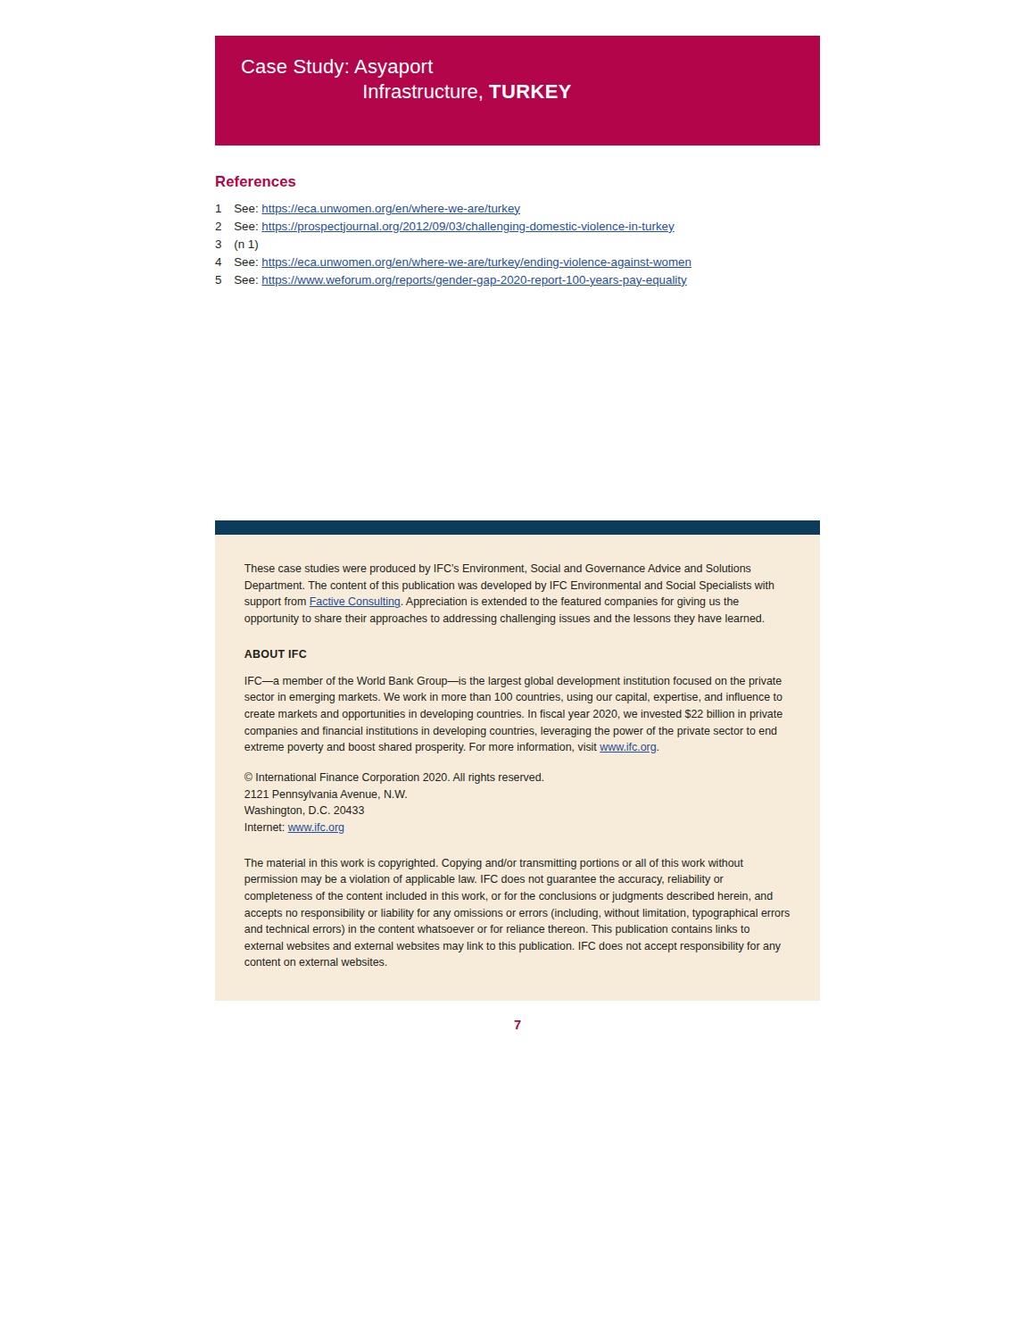Case Study: Asyaport
Infrastructure, TURKEY
References
1 See: https://eca.unwomen.org/en/where-we-are/turkey
2 See: https://prospectjournal.org/2012/09/03/challenging-domestic-violence-in-turkey
3(n 1)
4 See: https://eca.unwomen.org/en/where-we-are/turkey/ending-violence-against-women
5 See: https://www.weforum.org/reports/gender-gap-2020-report-100-years-pay-equality
These case studies were produced by IFC’s Environment, Social and Governance Advice and Solutions Department. The content of this publication was developed by IFC Environmental and Social Specialists with support from Factive Consulting. Appreciation is extended to the featured companies for giving us the opportunity to share their approaches to addressing challenging issues and the lessons they have learned.
ABOUT IFC
IFC—a member of the World Bank Group—is the largest global development institution focused on the private sector in emerging markets. We work in more than 100 countries, using our capital, expertise, and influence to create markets and opportunities in developing countries. In fiscal year 2020, we invested $22 billion in private companies and financial institutions in developing countries, leveraging the power of the private sector to end extreme poverty and boost shared prosperity. For more information, visit www.ifc.org.
© International Finance Corporation 2020. All rights reserved.
2121 Pennsylvania Avenue, N.W.
Washington, D.C. 20433
Internet: www.ifc.org
The material in this work is copyrighted. Copying and/or transmitting portions or all of this work without permission may be a violation of applicable law. IFC does not guarantee the accuracy, reliability or completeness of the content included in this work, or for the conclusions or judgments described herein, and accepts no responsibility or liability for any omissions or errors (including, without limitation, typographical errors and technical errors) in the content whatsoever or for reliance thereon. This publication contains links to external websites and external websites may link to this publication. IFC does not accept responsibility for any content on external websites.
7